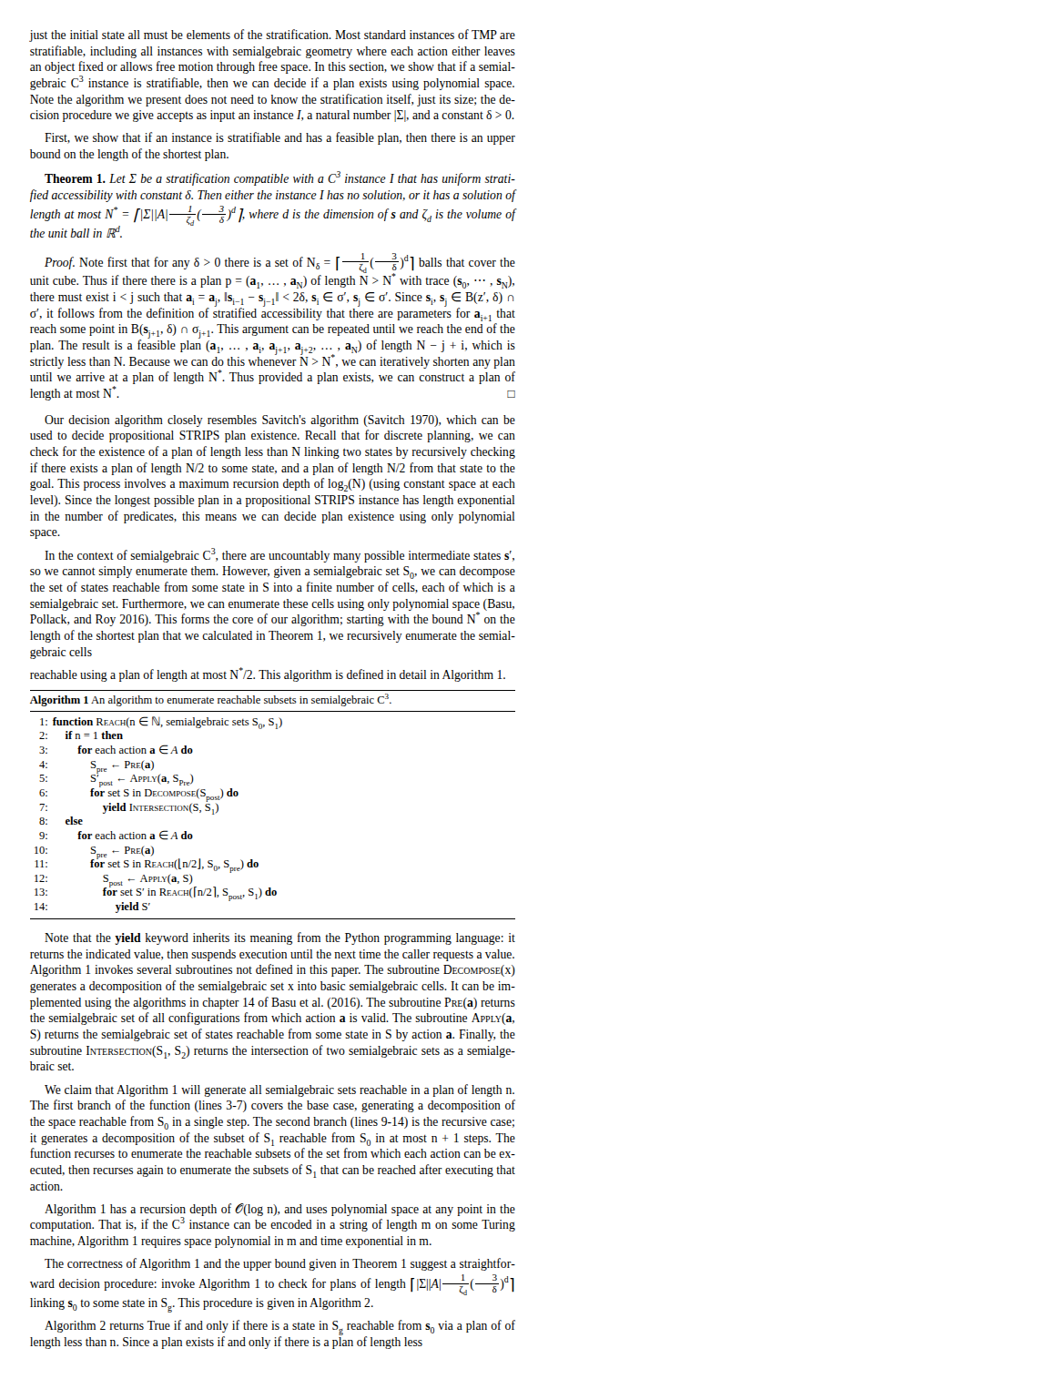just the initial state all must be elements of the stratification. Most standard instances of TMP are stratifiable, including all instances with semialgebraic geometry where each action either leaves an object fixed or allows free motion through free space. In this section, we show that if a semialgebraic C3 instance is stratifiable, then we can decide if a plan exists using polynomial space. Note the algorithm we present does not need to know the stratification itself, just its size; the decision procedure we give accepts as input an instance I, a natural number |Σ|, and a constant δ > 0.
First, we show that if an instance is stratifiable and has a feasible plan, then there is an upper bound on the length of the shortest plan.
Theorem 1. Let Σ be a stratification compatible with a C3 instance I that has uniform stratified accessibility with constant δ. Then either the instance I has no solution, or it has a solution of length at most N* = ⌈|Σ||A|1 ζd(3 δ)d⌉, where d is the dimension of s and ζd is the volume of the unit ball in ℝd.
Proof. Note first that for any δ > 0 there is a set of Nδ = ⌈1 ζd(3 δ)d⌉ balls that cover the unit cube. Thus if there there is a plan p = (a1, … , aN) of length N > N* with trace (s0, ⋯ , sN), there must exist i < j such that ai = aj, ‖si−1 − sj−1‖ < 2δ, si ∈ σ′, sj ∈ σ′. Since si, sj ∈ B(z′, δ) ∩ σ′, it follows from the definition of stratified accessibility that there are parameters for ai+1 that reach some point in B(sj+1, δ) ∩ σj+1. This argument can be repeated until we reach the end of the plan. The result is a feasible plan (a1, … , ai, aj+1, aj+2, … , aN) of length N − j + i, which is strictly less than N. Because we can do this whenever N > N*, we can iteratively shorten any plan until we arrive at a plan of length N*. Thus provided a plan exists, we can construct a plan of length at most N*. □
Our decision algorithm closely resembles Savitch's algorithm (Savitch 1970), which can be used to decide propositional STRIPS plan existence. Recall that for discrete planning, we can check for the existence of a plan of length less than N linking two states by recursively checking if there exists a plan of length N/2 to some state, and a plan of length N/2 from that state to the goal. This process involves a maximum recursion depth of log2(N) (using constant space at each level). Since the longest possible plan in a propositional STRIPS instance has length exponential in the number of predicates, this means we can decide plan existence using only polynomial space.
In the context of semialgebraic C3, there are uncountably many possible intermediate states s′, so we cannot simply enumerate them. However, given a semialgebraic set S0, we can decompose the set of states reachable from some state in S into a finite number of cells, each of which is a semialgebraic set. Furthermore, we can enumerate these cells using only polynomial space (Basu, Pollack, and Roy 2016). This forms the core of our algorithm; starting with the bound N* on the length of the shortest plan that we calculated in Theorem 1, we recursively enumerate the semialgebraic cells
reachable using a plan of length at most N*/2. This algorithm is defined in detail in Algorithm 1.
Algorithm 1 An algorithm to enumerate reachable subsets in semialgebraic C3.
function Reach(n ∈ ℕ, semialgebraic sets S0, S1)
if n = 1 then
for each action a ∈ A do
Spre ← Pre(a)
S′post ← Apply(a, SPre)
for set S in Decompose(Spost) do
yield Intersection(S, S1)
else
for each action a ∈ A do
Spre ← Pre(a)
for set S in Reach(⌊n/2⌋, S0, Spre) do
Spost ← Apply(a, S)
for set S′ in Reach(⌈n/2⌉, Spost, S1) do
yield S′
Note that the yield keyword inherits its meaning from the Python programming language: it returns the indicated value, then suspends execution until the next time the caller requests a value. Algorithm 1 invokes several subroutines not defined in this paper. The subroutine Decompose(x) generates a decomposition of the semialgebraic set x into basic semialgebraic cells. It can be implemented using the algorithms in chapter 14 of Basu et al. (2016). The subroutine Pre(a) returns the semialgebraic set of all configurations from which action a is valid. The subroutine Apply(a, S) returns the semialgebraic set of states reachable from some state in S by action a. Finally, the subroutine Intersection(S1, S2) returns the intersection of two semialgebraic sets as a semialgebraic set.
We claim that Algorithm 1 will generate all semialgebraic sets reachable in a plan of length n. The first branch of the function (lines 3-7) covers the base case, generating a decomposition of the space reachable from S0 in a single step. The second branch (lines 9-14) is the recursive case; it generates a decomposition of the subset of S1 reachable from S0 in at most n + 1 steps. The function recurses to enumerate the reachable subsets of the set from which each action can be executed, then recurses again to enumerate the subsets of S1 that can be reached after executing that action.
Algorithm 1 has a recursion depth of 𝒪(log n), and uses polynomial space at any point in the computation. That is, if the C3 instance can be encoded in a string of length m on some Turing machine, Algorithm 1 requires space polynomial in m and time exponential in m.
The correctness of Algorithm 1 and the upper bound given in Theorem 1 suggest a straightforward decision procedure: invoke Algorithm 1 to check for plans of length ⌈|Σ||A|1 ζd(3 δ)d⌉ linking s0 to some state in Sg. This procedure is given in Algorithm 2.
Algorithm 2 returns True if and only if there is a state in Sg reachable from s0 via a plan of of length less than n. Since a plan exists if and only if there is a plan of length less